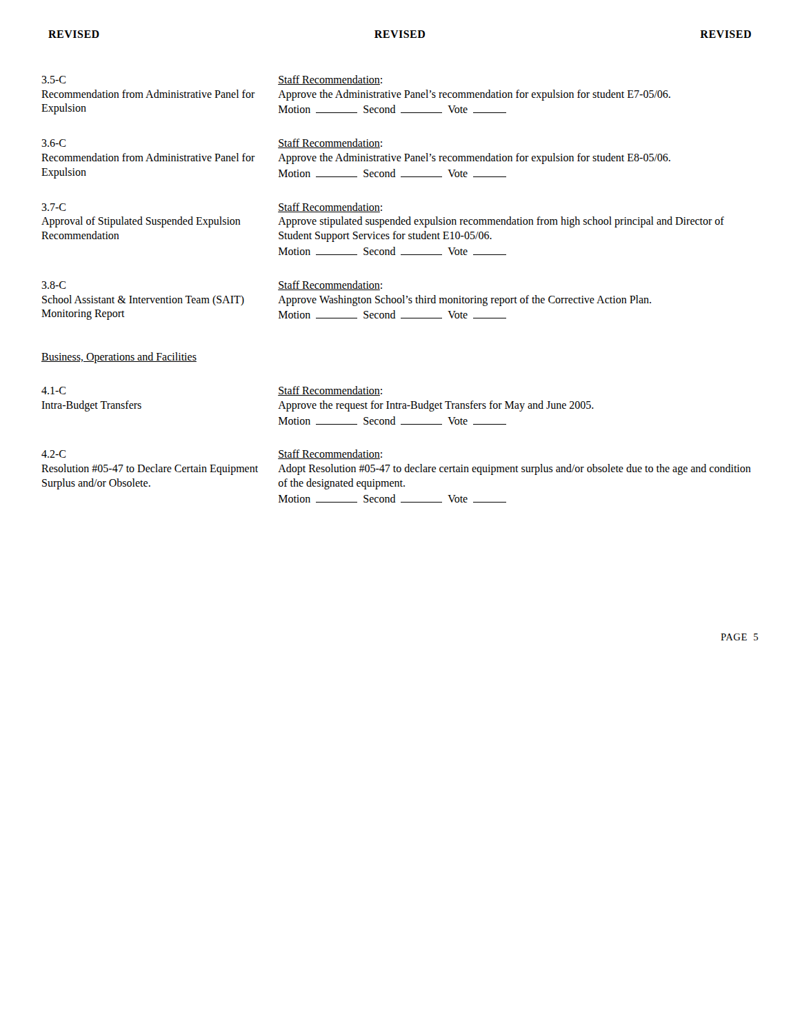REVISED REVISED REVISED
3.5-C
Recommendation from Administrative Panel for Expulsion
Staff Recommendation:
Approve the Administrative Panel’s recommendation for expulsion for student E7-05/06.
Motion Second Vote
3.6-C
Recommendation from Administrative Panel for Expulsion
Staff Recommendation:
Approve the Administrative Panel’s recommendation for expulsion for student E8-05/06.
Motion Second Vote
3.7-C
Approval of Stipulated Suspended Expulsion Recommendation
Staff Recommendation:
Approve stipulated suspended expulsion recommendation from high school principal and Director of Student Support Services for student E10-05/06.
Motion Second Vote
3.8-C
School Assistant & Intervention Team (SAIT) Monitoring Report
Staff Recommendation:
Approve Washington School’s third monitoring report of the Corrective Action Plan.
Motion Second Vote
Business, Operations and Facilities
4.1-C
Intra-Budget Transfers
Staff Recommendation:
Approve the request for Intra-Budget Transfers for May and June 2005.
Motion Second Vote
4.2-C
Resolution #05-47 to Declare Certain Equipment Surplus and/or Obsolete.
Staff Recommendation:
Adopt Resolution #05-47 to declare certain equipment surplus and/or obsolete due to the age and condition of the designated equipment.
Motion Second Vote
PAGE 5